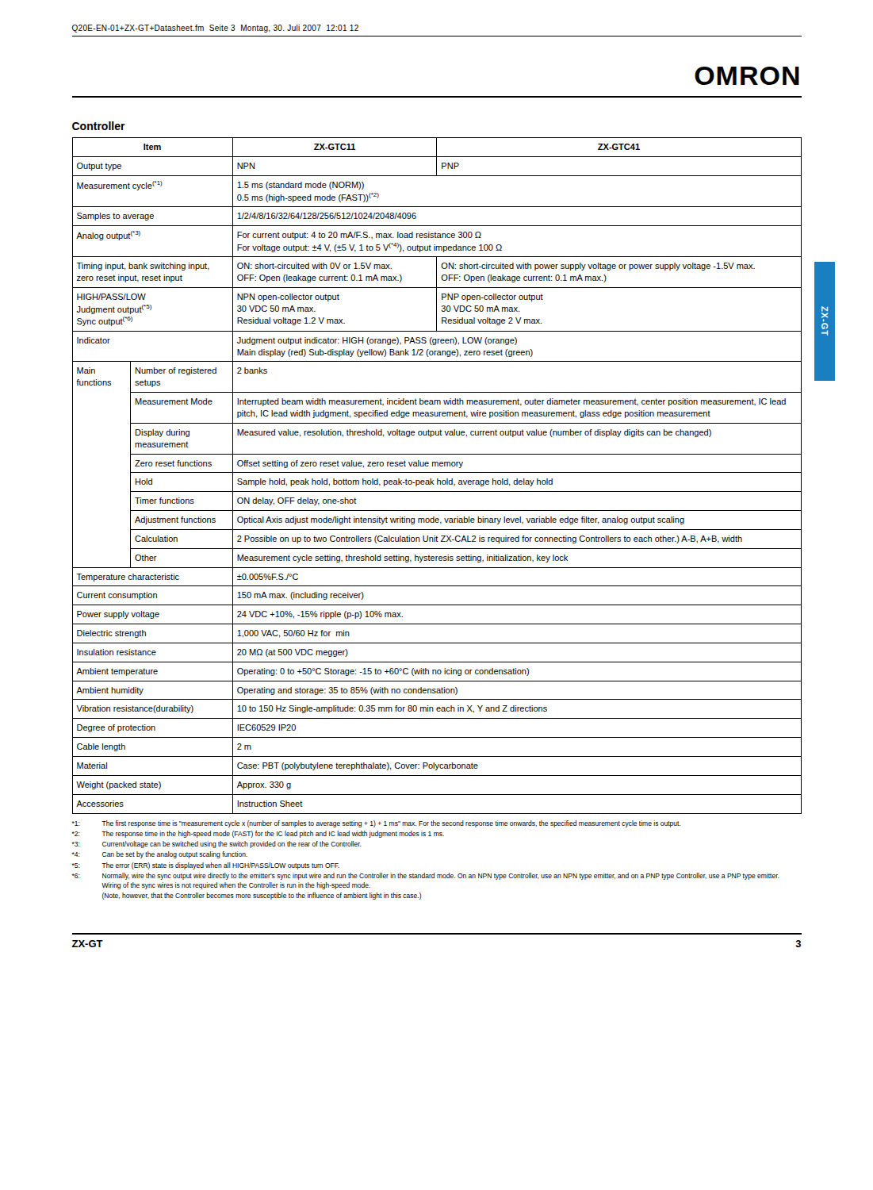Q20E-EN-01+ZX-GT+Datasheet.fm Seite 3 Montag, 30. Juli 2007 12:01 12
OMRON
ZX-GT
Controller
| Item | ZX-GTC11 | ZX-GTC41 |
| --- | --- | --- |
| Output type | NPN | PNP |
| Measurement cycle (*1) | 1.5 ms (standard mode (NORM)) 0.5 ms (high-speed mode (FAST)) (*2) |
| Samples to average | 1/2/4/8/16/32/64/128/256/512/1024/2048/4096 |
| Analog output (*3) | For current output: 4 to 20 mA/F.S., max. load resistance 300 Ω For voltage output: ±4 V, (±5 V, 1 to 5 V (*4) ), output impedance 100 Ω |
| Timing input, bank switching input, zero reset input, reset input | ON: short-circuited with 0V or 1.5V max. OFF: Open (leakage current: 0.1 mA max.) | ON: short-circuited with power supply voltage or power supply voltage -1.5V max. OFF: Open (leakage current: 0.1 mA max.) |
| HIGH/PASS/LOW Judgment output (*5) Sync output (*6) | NPN open-collector output 30 VDC 50 mA max. Residual voltage 1.2 V max. | PNP open-collector output 30 VDC 50 mA max. Residual voltage 2 V max. |
| Indicator | Judgment output indicator: HIGH (orange), PASS (green), LOW (orange) Main display (red) Sub-display (yellow) Bank 1/2 (orange), zero reset (green) |
| Main functions | Number of registered setups | 2 banks |
| Measurement Mode | Interrupted beam width measurement, incident beam width measurement, outer diameter measurement, center position measurement, IC lead pitch, IC lead width judgment, specified edge measurement, wire position measurement, glass edge position measurement |
| Display during measurement | Measured value, resolution, threshold, voltage output value, current output value (number of display digits can be changed) |
| Zero reset functions | Offset setting of zero reset value, zero reset value memory |
| Hold | Sample hold, peak hold, bottom hold, peak-to-peak hold, average hold, delay hold |
| Timer functions | ON delay, OFF delay, one-shot |
| Adjustment functions | Optical Axis adjust mode/light intensityt writing mode, variable binary level, variable edge filter, analog output scaling |
| Calculation | 2 Possible on up to two Controllers (Calculation Unit ZX-CAL2 is required for connecting Controllers to each other.) A-B, A+B, width |
| Other | Measurement cycle setting, threshold setting, hysteresis setting, initialization, key lock |
| Temperature characteristic | ±0.005%F.S./°C |
| Current consumption | 150 mA max. (including receiver) |
| Power supply voltage | 24 VDC +10%, -15% ripple (p-p) 10% max. |
| Dielectric strength | 1,000 VAC, 50/60 Hz for min |
| Insulation resistance | 20 MΩ (at 500 VDC megger) |
| Ambient temperature | Operating: 0 to +50°C Storage: -15 to +60°C (with no icing or condensation) |
| Ambient humidity | Operating and storage: 35 to 85% (with no condensation) |
| Vibration resistance(durability) | 10 to 150 Hz Single-amplitude: 0.35 mm for 80 min each in X, Y and Z directions |
| Degree of protection | IEC60529 IP20 |
| Cable length | 2 m |
| Material | Case: PBT (polybutylene terephthalate), Cover: Polycarbonate |
| Weight (packed state) | Approx. 330 g |
| Accessories | Instruction Sheet |
| *1: | The first response time is "measurement cycle x (number of samples to average setting + 1) + 1 ms" max. For the second response time onwards, the specified measurement cycle time is output. |
| *2: | The response time in the high-speed mode (FAST) for the IC lead pitch and IC lead width judgment modes is 1 ms. |
| *3: | Current/voltage can be switched using the switch provided on the rear of the Controller. |
| *4: | Can be set by the analog output scaling function. |
| *5: | The error (ERR) state is displayed when all HIGH/PASS/LOW outputs turn OFF. |
| *6: | Normally, wire the sync output wire directly to the emitter's sync input wire and run the Controller in the standard mode. On an NPN type Controller, use an NPN type emitter, and on a PNP type Controller, use a PNP type emitter. Wiring of the sync wires is not required when the Controller is run in the high-speed mode. (Note, however, that the Controller becomes more susceptible to the influence of ambient light in this case.) |
ZX-GT 3